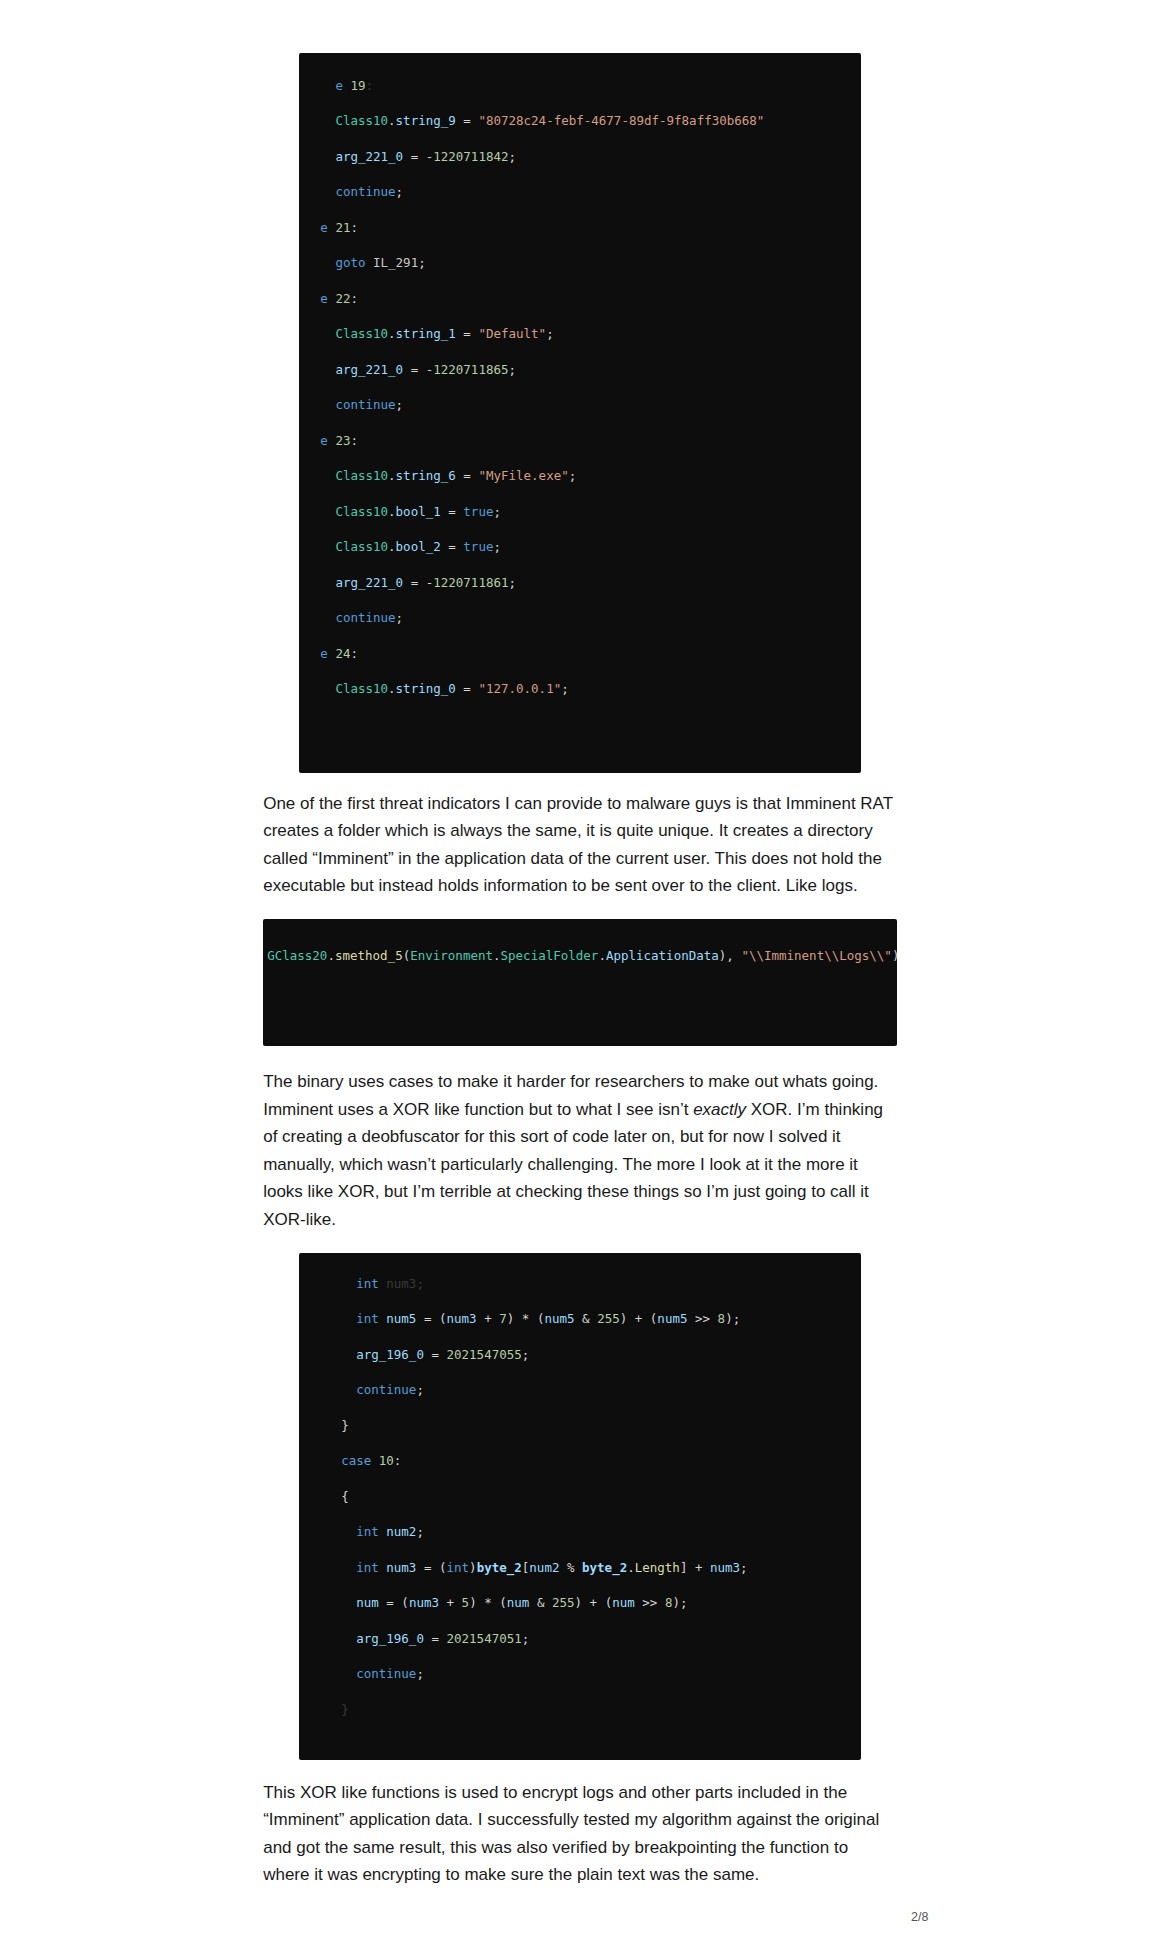e 19:
Class10.string_9 = "80728c24-febf-4677-89df-9f8aff30b668"
arg_221_0 = -1220711842;
continue;
e 21:
goto IL_291;
e 22:
Class10.string_1 = "Default";
arg_221_0 = -1220711865;
continue;
e 23:
Class10.string_6 = "MyFile.exe";
Class10.bool_1 = true;
Class10.bool_2 = true;
arg_221_0 = -1220711861;
continue;
e 24:
Class10.string_0 = "127.0.0.1";
One of the first threat indicators I can provide to malware guys is that Imminent RAT creates a folder which is always the same, it is quite unique. It creates a directory called “Imminent” in the application data of the current user. This does not hold the executable but instead holds information to be sent over to the client. Like logs.
GClass20.smethod_5(Environment.SpecialFolder.ApplicationData), "\\Imminent\\Logs\\"))
The binary uses cases to make it harder for researchers to make out whats going. Imminent uses a XOR like function but to what I see isn’t exactly XOR. I’m thinking of creating a deobfuscator for this sort of code later on, but for now I solved it manually, which wasn’t particularly challenging. The more I look at it the more it looks like XOR, but I’m terrible at checking these things so I’m just going to call it XOR-like.
int num3;
int num5 = (num3 + 7) * (num5 & 255) + (num5 >> 8);
arg_196_0 = 2021547055;
continue;
}
case 10:
{
int num2;
int num3 = (int)byte_2[num2 % byte_2.Length] + num3;
num = (num3 + 5) * (num & 255) + (num >> 8);
arg_196_0 = 2021547051;
continue;
}
This XOR like functions is used to encrypt logs and other parts included in the “Imminent” application data. I successfully tested my algorithm against the original and got the same result, this was also verified by breakpointing the function to where it was encrypting to make sure the plain text was the same.
2/8